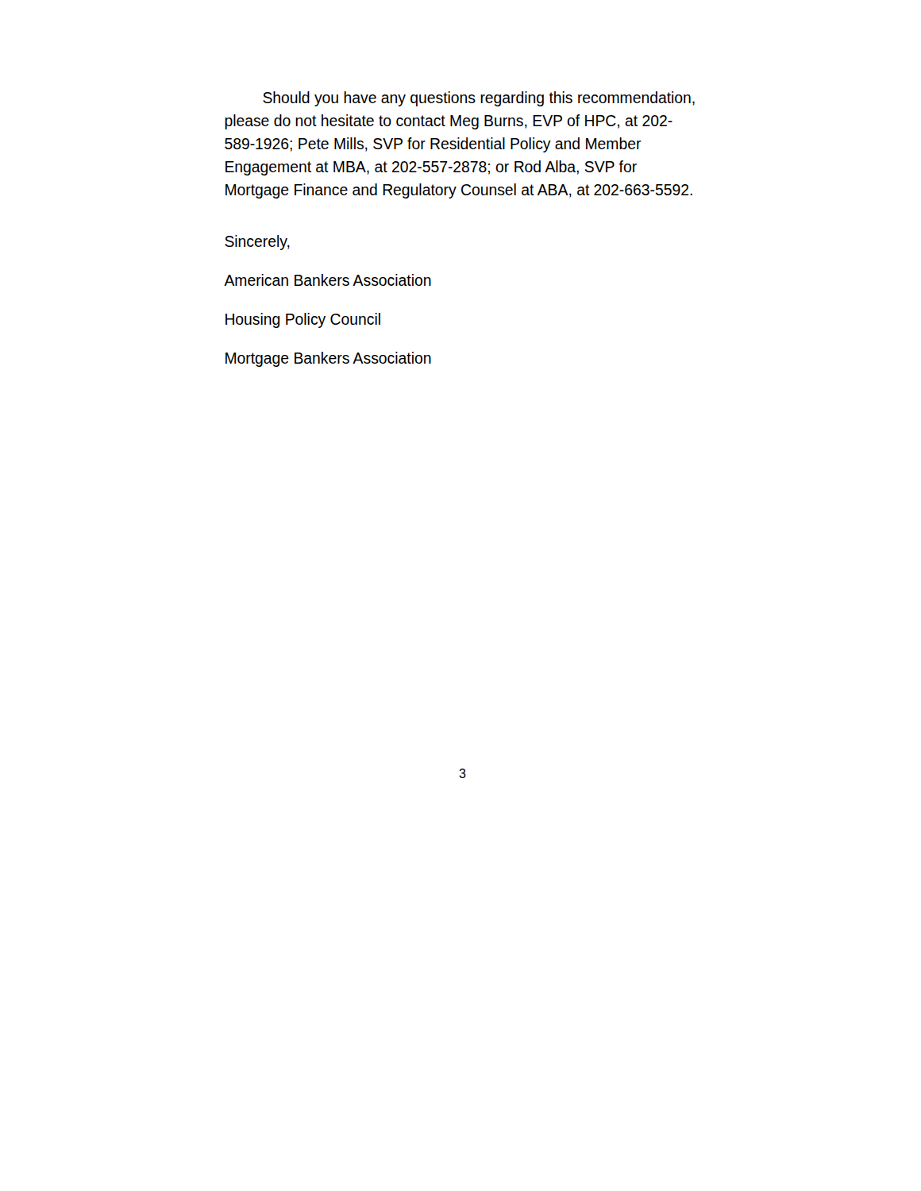Should you have any questions regarding this recommendation, please do not hesitate to contact Meg Burns, EVP of HPC, at 202-589-1926; Pete Mills, SVP for Residential Policy and Member Engagement at MBA, at 202-557-2878; or Rod Alba, SVP for Mortgage Finance and Regulatory Counsel at ABA, at 202-663-5592.
Sincerely,
American Bankers Association
Housing Policy Council
Mortgage Bankers Association
3